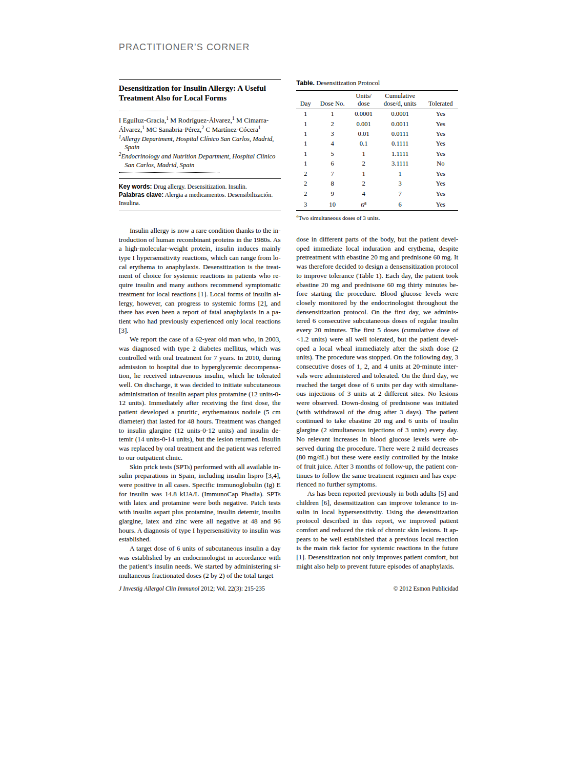PRACTITIONER’S CORNER
Desensitization for Insulin Allergy: A Useful Treatment Also for Local Forms
I Eguíluz-Gracia,1 M Rodríguez-Álvarez,1 M Cimarra-Álvarez,1 MC Sanabria-Pérez,2 C Martínez-Cócera1
1Allergy Department, Hospital Clínico San Carlos, Madrid,Spain
2Endocrinology and Nutrition Department, Hospital ClínicoSan Carlos, Madrid, Spain
Key words: Drug allergy. Desensitization. Insulin.
Palabras clave: Alergia a medicamentos. Desensibilización. Insulina.
Insulin allergy is now a rare condition thanks to the introduction of human recombinant proteins in the 1980s. As a high-molecular-weight protein, insulin induces mainly type I hypersensitivity reactions, which can range from local erythema to anaphylaxis. Desensitization is the treatment of choice for systemic reactions in patients who require insulin and many authors recommend symptomatic treatment for local reactions [1]. Local forms of insulin allergy, however, can progress to systemic forms [2], and there has even been a report of fatal anaphylaxis in a patient who had previously experienced only local reactions [3].
We report the case of a 62-year old man who, in 2003, was diagnosed with type 2 diabetes mellitus, which was controlled with oral treatment for 7 years. In 2010, during admission to hospital due to hyperglycemic decompensation, he received intravenous insulin, which he tolerated well. On discharge, it was decided to initiate subcutaneous administration of insulin aspart plus protamine (12 units-0-12 units). Immediately after receiving the first dose, the patient developed a pruritic, erythematous nodule (5 cm diameter) that lasted for 48 hours. Treatment was changed to insulin glargine (12 units-0-12 units) and insulin detemir (14 units-0-14 units), but the lesion returned. Insulin was replaced by oral treatment and the patient was referred to our outpatient clinic.
Skin prick tests (SPTs) performed with all available insulin preparations in Spain, including insulin lispro [3,4], were positive in all cases. Specific immunoglobulin (Ig) E for insulin was 14.8 kUA/L (ImmunoCap Phadia). SPTs with latex and protamine were both negative. Patch tests with insulin aspart plus protamine, insulin detemir, insulin glargine, latex and zinc were all negative at 48 and 96 hours. A diagnosis of type I hypersensitivity to insulin was established.
A target dose of 6 units of subcutaneous insulin a day was established by an endocrinologist in accordance with the patient’s insulin needs. We started by administering simultaneous fractionated doses (2 by 2) of the total target
Table. Desensitization Protocol
| Day | Dose No. | Units/ dose | Cumulative dose/d, units | Tolerated |
| --- | --- | --- | --- | --- |
| 1 | 1 | 0.0001 | 0.0001 | Yes |
| 1 | 2 | 0.001 | 0.0011 | Yes |
| 1 | 3 | 0.01 | 0.0111 | Yes |
| 1 | 4 | 0.1 | 0.1111 | Yes |
| 1 | 5 | 1 | 1.1111 | Yes |
| 1 | 6 | 2 | 3.1111 | No |
| 2 | 7 | 1 | 1 | Yes |
| 2 | 8 | 2 | 3 | Yes |
| 2 | 9 | 4 | 7 | Yes |
| 3 | 10 | 6 a | 6 | Yes |
aTwo simultaneous doses of 3 units.
dose in different parts of the body, but the patient developed immediate local induration and erythema, despite pretreatment with ebastine 20 mg and prednisone 60 mg. It was therefore decided to design a densensitization protocol to improve tolerance (Table 1). Each day, the patient took ebastine 20 mg and prednisone 60 mg thirty minutes before starting the procedure. Blood glucose levels were closely monitored by the endocrinologist throughout the densensitization protocol. On the first day, we administered 6 consecutive subcutaneous doses of regular insulin every 20 minutes. The first 5 doses (cumulative dose of <1.2 units) were all well tolerated, but the patient developed a local wheal immediately after the sixth dose (2 units). The procedure was stopped. On the following day, 3 consecutive doses of 1, 2, and 4 units at 20-minute intervals were administered and tolerated. On the third day, we reached the target dose of 6 units per day with simultaneous injections of 3 units at 2 different sites. No lesions were observed. Down-dosing of prednisone was initiated (with withdrawal of the drug after 3 days). The patient continued to take ebastine 20 mg and 6 units of insulin glargine (2 simultaneous injections of 3 units) every day. No relevant increases in blood glucose levels were observed during the procedure. There were 2 mild decreases (80 mg/dL) but these were easily controlled by the intake of fruit juice. After 3 months of follow-up, the patient continues to follow the same treatment regimen and has experienced no further symptoms.
As has been reported previously in both adults [5] and children [6], desensitization can improve tolerance to insulin in local hypersensitivity. Using the desensitization protocol described in this report, we improved patient comfort and reduced the risk of chronic skin lesions. It appears to be well established that a previous local reaction is the main risk factor for systemic reactions in the future [1]. Desensitization not only improves patient comfort, but might also help to prevent future episodes of anaphylaxis.
J Investig Allergol Clin Immunol 2012; Vol. 22(3): 215-235
© 2012 Esmon Publicidad